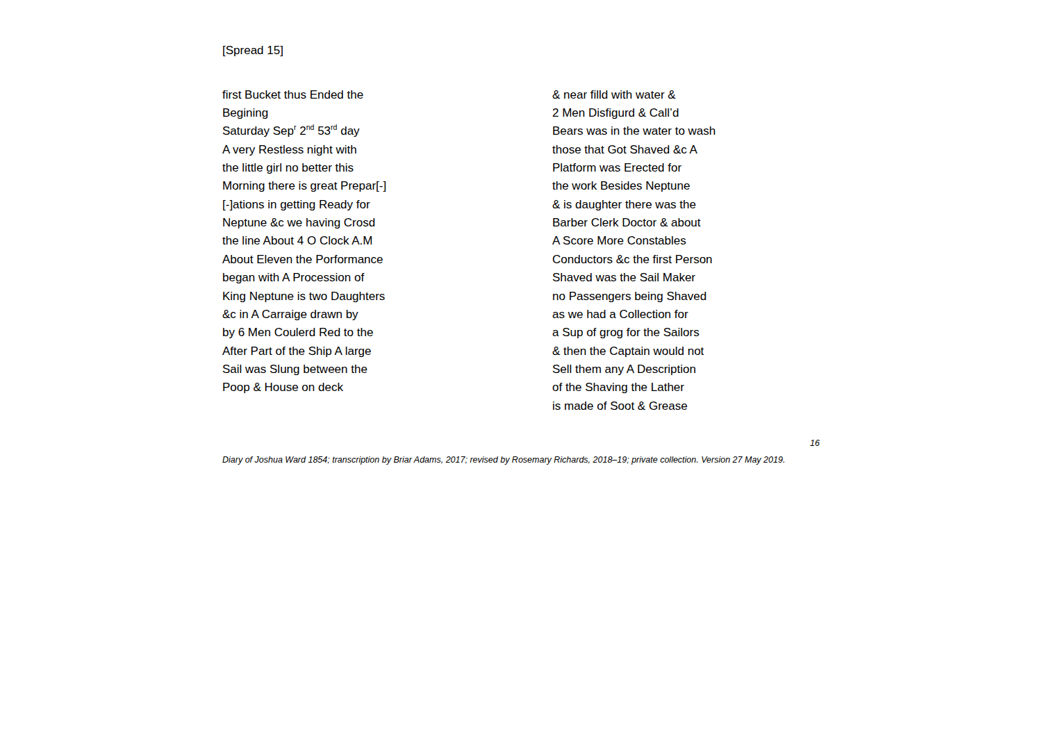[Spread 15]
first Bucket thus Ended the
Begining
Saturday Sepr 2nd 53rd day
A very Restless night with
the little girl no better this
Morning there is great Prepar[-]
[-]ations in getting Ready for
Neptune &c we having Crosd
the line About 4 O Clock A.M
About Eleven the Porformance
began with A Procession of
King Neptune is two Daughters
&c in A Carraige drawn by
by 6 Men Coulerd Red to the
After Part of the Ship A large
Sail was Slung between the
Poop & House on deck
& near filld with water &
2 Men Disfigurd & Call’d
Bears was in the water to wash
those that Got Shaved &c A
Platform was Erected for
the work Besides Neptune
& is daughter there was the
Barber Clerk Doctor & about
A Score More Constables
Conductors &c the first Person
Shaved was the Sail Maker
no Passengers being Shaved
as we had a Collection for
a Sup of grog for the Sailors
& then the Captain would not
Sell them any A Description
of the Shaving the Lather
is made of Soot & Grease
16
Diary of Joshua Ward 1854; transcription by Briar Adams, 2017; revised by Rosemary Richards, 2018–19; private collection. Version 27 May 2019.